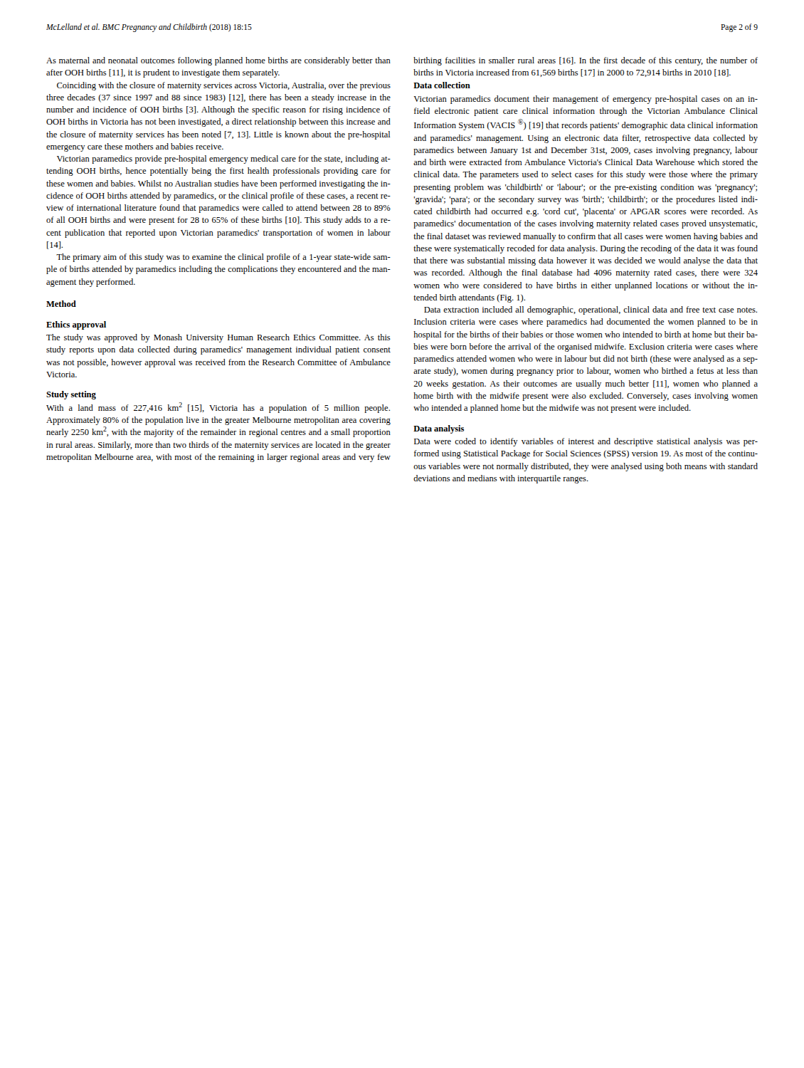McLelland et al. BMC Pregnancy and Childbirth (2018) 18:15
Page 2 of 9
As maternal and neonatal outcomes following planned home births are considerably better than after OOH births [11], it is prudent to investigate them separately.
Coinciding with the closure of maternity services across Victoria, Australia, over the previous three decades (37 since 1997 and 88 since 1983) [12], there has been a steady increase in the number and incidence of OOH births [3]. Although the specific reason for rising incidence of OOH births in Victoria has not been investigated, a direct relationship between this increase and the closure of maternity services has been noted [7, 13]. Little is known about the pre-hospital emergency care these mothers and babies receive.
Victorian paramedics provide pre-hospital emergency medical care for the state, including attending OOH births, hence potentially being the first health professionals providing care for these women and babies. Whilst no Australian studies have been performed investigating the incidence of OOH births attended by paramedics, or the clinical profile of these cases, a recent review of international literature found that paramedics were called to attend between 28 to 89% of all OOH births and were present for 28 to 65% of these births [10]. This study adds to a recent publication that reported upon Victorian paramedics' transportation of women in labour [14].
The primary aim of this study was to examine the clinical profile of a 1-year state-wide sample of births attended by paramedics including the complications they encountered and the management they performed.
Method
Ethics approval
The study was approved by Monash University Human Research Ethics Committee. As this study reports upon data collected during paramedics' management individual patient consent was not possible, however approval was received from the Research Committee of Ambulance Victoria.
Study setting
With a land mass of 227,416 km2 [15], Victoria has a population of 5 million people. Approximately 80% of the population live in the greater Melbourne metropolitan area covering nearly 2250 km2, with the majority of the remainder in regional centres and a small proportion in rural areas. Similarly, more than two thirds of the maternity services are located in the greater metropolitan Melbourne area, with most of the remaining in larger regional areas and very few birthing facilities in smaller rural areas [16]. In the first decade of this century, the number of births in Victoria increased from 61,569 births [17] in 2000 to 72,914 births in 2010 [18].
Data collection
Victorian paramedics document their management of emergency pre-hospital cases on an in-field electronic patient care clinical information through the Victorian Ambulance Clinical Information System (VACIS ®) [19] that records patients' demographic data clinical information and paramedics' management. Using an electronic data filter, retrospective data collected by paramedics between January 1st and December 31st, 2009, cases involving pregnancy, labour and birth were extracted from Ambulance Victoria's Clinical Data Warehouse which stored the clinical data. The parameters used to select cases for this study were those where the primary presenting problem was 'childbirth' or 'labour'; or the pre-existing condition was 'pregnancy'; 'gravida'; 'para'; or the secondary survey was 'birth'; 'childbirth'; or the procedures listed indicated childbirth had occurred e.g. 'cord cut', 'placenta' or APGAR scores were recorded. As paramedics' documentation of the cases involving maternity related cases proved unsystematic, the final dataset was reviewed manually to confirm that all cases were women having babies and these were systematically recoded for data analysis. During the recoding of the data it was found that there was substantial missing data however it was decided we would analyse the data that was recorded. Although the final database had 4096 maternity rated cases, there were 324 women who were considered to have births in either unplanned locations or without the intended birth attendants (Fig. 1).
Data extraction included all demographic, operational, clinical data and free text case notes. Inclusion criteria were cases where paramedics had documented the women planned to be in hospital for the births of their babies or those women who intended to birth at home but their babies were born before the arrival of the organised midwife. Exclusion criteria were cases where paramedics attended women who were in labour but did not birth (these were analysed as a separate study), women during pregnancy prior to labour, women who birthed a fetus at less than 20 weeks gestation. As their outcomes are usually much better [11], women who planned a home birth with the midwife present were also excluded. Conversely, cases involving women who intended a planned home but the midwife was not present were included.
Data analysis
Data were coded to identify variables of interest and descriptive statistical analysis was performed using Statistical Package for Social Sciences (SPSS) version 19. As most of the continuous variables were not normally distributed, they were analysed using both means with standard deviations and medians with interquartile ranges.